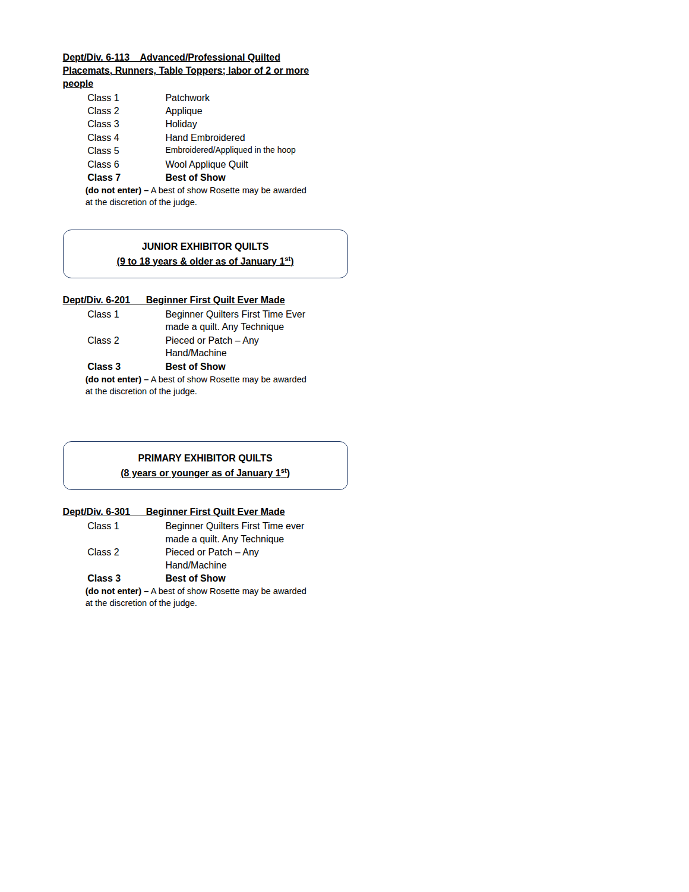Dept/Div. 6-113 Advanced/Professional Quilted Placemats, Runners, Table Toppers; labor of 2 or more people
Class 1 Patchwork
Class 2 Applique
Class 3 Holiday
Class 4 Hand Embroidered
Class 5 Embroidered/Appliqued in the hoop
Class 6 Wool Applique Quilt
Class 7 Best of Show
(do not enter) – A best of show Rosette may be awarded at the discretion of the judge.
JUNIOR EXHIBITOR QUILTS
(9 to 18 years & older as of January 1st)
Dept/Div. 6-201 Beginner First Quilt Ever Made
Class 1 Beginner Quilters First Time Ever made a quilt. Any Technique
Class 2 Pieced or Patch – Any Hand/Machine
Class 3 Best of Show
(do not enter) – A best of show Rosette may be awarded at the discretion of the judge.
PRIMARY EXHIBITOR QUILTS
(8 years or younger as of January 1st)
Dept/Div. 6-301 Beginner First Quilt Ever Made
Class 1 Beginner Quilters First Time ever made a quilt. Any Technique
Class 2 Pieced or Patch – Any Hand/Machine
Class 3 Best of Show
(do not enter) – A best of show Rosette may be awarded at the discretion of the judge.